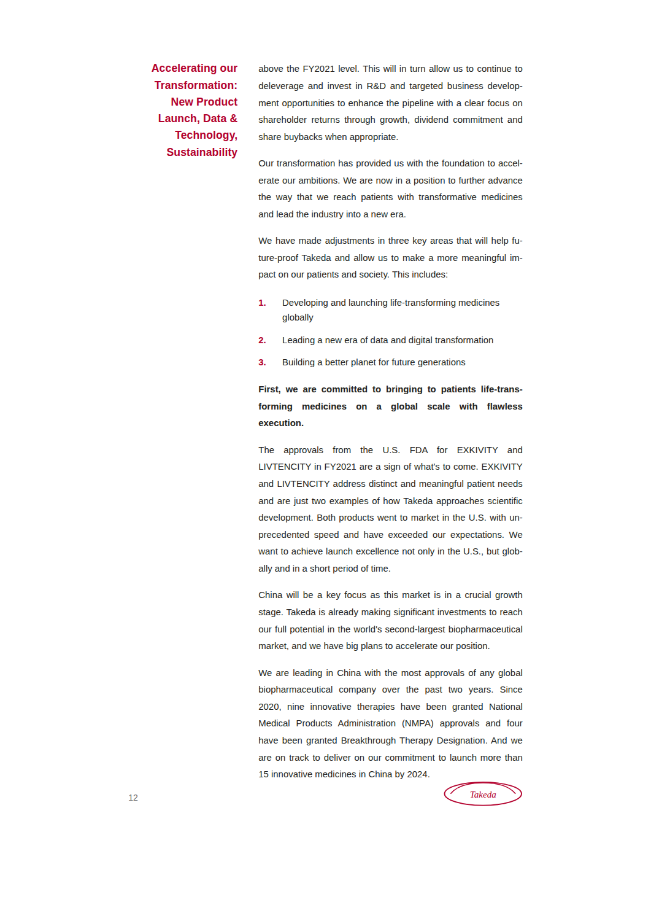Accelerating our Transformation:
New Product Launch, Data & Technology, Sustainability
above the FY2021 level. This will in turn allow us to continue to deleverage and invest in R&D and targeted business development opportunities to enhance the pipeline with a clear focus on shareholder returns through growth, dividend commitment and share buybacks when appropriate.
Our transformation has provided us with the foundation to accelerate our ambitions. We are now in a position to further advance the way that we reach patients with transformative medicines and lead the industry into a new era.
We have made adjustments in three key areas that will help future-proof Takeda and allow us to make a more meaningful impact on our patients and society. This includes:
Developing and launching life-transforming medicines globally
Leading a new era of data and digital transformation
Building a better planet for future generations
First, we are committed to bringing to patients life-transforming medicines on a global scale with flawless execution.
The approvals from the U.S. FDA for EXKIVITY and LIVTENCITY in FY2021 are a sign of what's to come. EXKIVITY and LIVTENCITY address distinct and meaningful patient needs and are just two examples of how Takeda approaches scientific development. Both products went to market in the U.S. with unprecedented speed and have exceeded our expectations. We want to achieve launch excellence not only in the U.S., but globally and in a short period of time.
China will be a key focus as this market is in a crucial growth stage. Takeda is already making significant investments to reach our full potential in the world's second-largest biopharmaceutical market, and we have big plans to accelerate our position.
We are leading in China with the most approvals of any global biopharmaceutical company over the past two years. Since 2020, nine innovative therapies have been granted National Medical Products Administration (NMPA) approvals and four have been granted Breakthrough Therapy Designation. And we are on track to deliver on our commitment to launch more than 15 innovative medicines in China by 2024.
12
Takeda